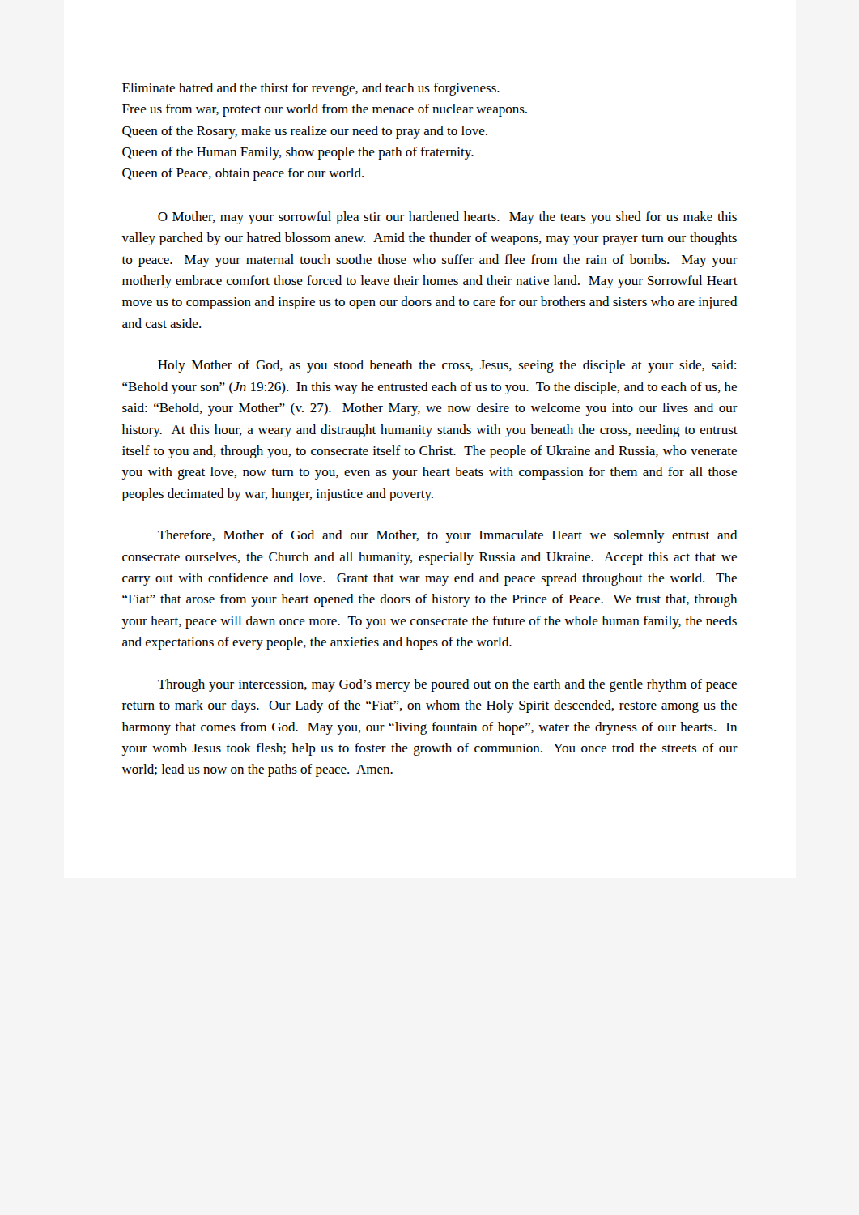Eliminate hatred and the thirst for revenge, and teach us forgiveness.
Free us from war, protect our world from the menace of nuclear weapons.
Queen of the Rosary, make us realize our need to pray and to love.
Queen of the Human Family, show people the path of fraternity.
Queen of Peace, obtain peace for our world.
O Mother, may your sorrowful plea stir our hardened hearts. May the tears you shed for us make this valley parched by our hatred blossom anew. Amid the thunder of weapons, may your prayer turn our thoughts to peace. May your maternal touch soothe those who suffer and flee from the rain of bombs. May your motherly embrace comfort those forced to leave their homes and their native land. May your Sorrowful Heart move us to compassion and inspire us to open our doors and to care for our brothers and sisters who are injured and cast aside.
Holy Mother of God, as you stood beneath the cross, Jesus, seeing the disciple at your side, said: “Behold your son” (Jn 19:26). In this way he entrusted each of us to you. To the disciple, and to each of us, he said: “Behold, your Mother” (v. 27). Mother Mary, we now desire to welcome you into our lives and our history. At this hour, a weary and distraught humanity stands with you beneath the cross, needing to entrust itself to you and, through you, to consecrate itself to Christ. The people of Ukraine and Russia, who venerate you with great love, now turn to you, even as your heart beats with compassion for them and for all those peoples decimated by war, hunger, injustice and poverty.
Therefore, Mother of God and our Mother, to your Immaculate Heart we solemnly entrust and consecrate ourselves, the Church and all humanity, especially Russia and Ukraine. Accept this act that we carry out with confidence and love. Grant that war may end and peace spread throughout the world. The “Fiat” that arose from your heart opened the doors of history to the Prince of Peace. We trust that, through your heart, peace will dawn once more. To you we consecrate the future of the whole human family, the needs and expectations of every people, the anxieties and hopes of the world.
Through your intercession, may God’s mercy be poured out on the earth and the gentle rhythm of peace return to mark our days. Our Lady of the “Fiat”, on whom the Holy Spirit descended, restore among us the harmony that comes from God. May you, our “living fountain of hope”, water the dryness of our hearts. In your womb Jesus took flesh; help us to foster the growth of communion. You once trod the streets of our world; lead us now on the paths of peace. Amen.